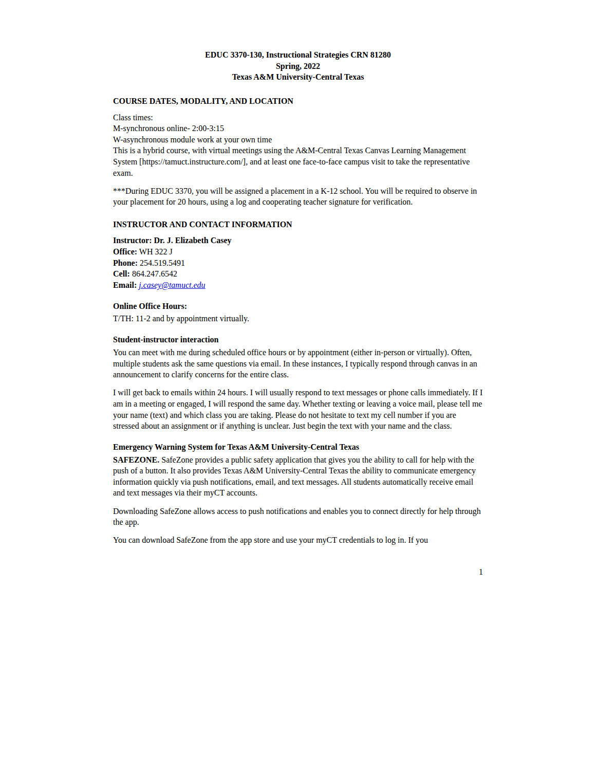EDUC 3370-130, Instructional Strategies CRN 81280
Spring, 2022
Texas A&M University-Central Texas
Course Dates, Modality, and Location
Class times:
M-synchronous online- 2:00-3:15
W-asynchronous module work at your own time
This is a hybrid course, with virtual meetings using the A&M-Central Texas Canvas Learning Management System [https://tamuct.instructure.com/], and at least one face-to-face campus visit to take the representative exam.
***During EDUC 3370, you will be assigned a placement in a K-12 school. You will be required to observe in your placement for 20 hours, using a log and cooperating teacher signature for verification.
Instructor and Contact Information
Instructor: Dr. J. Elizabeth Casey
Office: WH 322 J
Phone: 254.519.5491
Cell: 864.247.6542
Email: j.casey@tamuct.edu
Online Office Hours:
T/TH: 11-2 and by appointment virtually.
Student-instructor interaction
You can meet with me during scheduled office hours or by appointment (either in-person or virtually). Often, multiple students ask the same questions via email. In these instances, I typically respond through canvas in an announcement to clarify concerns for the entire class.
I will get back to emails within 24 hours. I will usually respond to text messages or phone calls immediately. If I am in a meeting or engaged, I will respond the same day. Whether texting or leaving a voice mail, please tell me your name (text) and which class you are taking. Please do not hesitate to text my cell number if you are stressed about an assignment or if anything is unclear. Just begin the text with your name and the class.
Emergency Warning System for Texas A&M University-Central Texas
SAFEZONE. SafeZone provides a public safety application that gives you the ability to call for help with the push of a button. It also provides Texas A&M University-Central Texas the ability to communicate emergency information quickly via push notifications, email, and text messages. All students automatically receive email and text messages via their myCT accounts.
Downloading SafeZone allows access to push notifications and enables you to connect directly for help through the app.
You can download SafeZone from the app store and use your myCT credentials to log in. If you
1